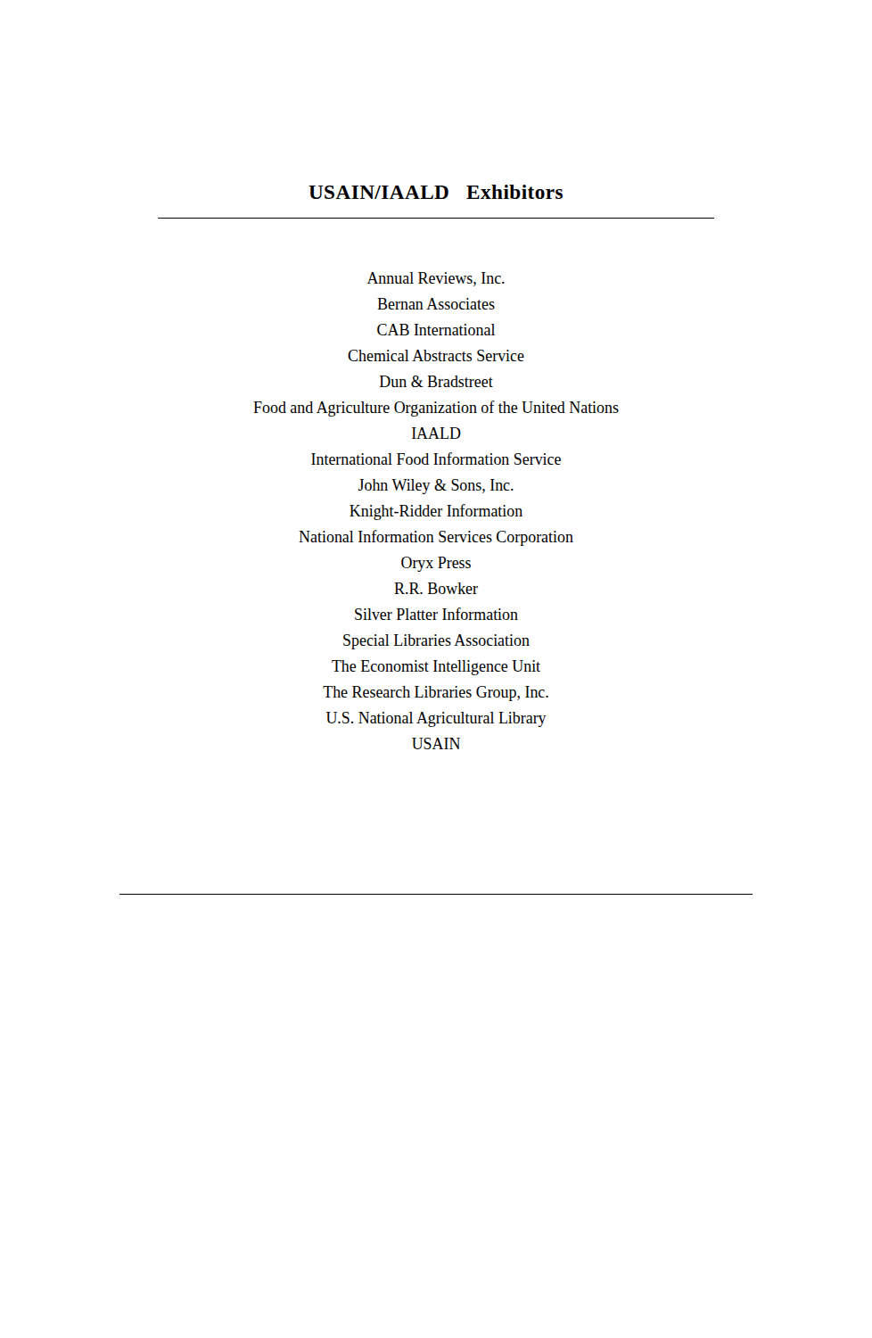USAIN/IAALD Exhibitors
Annual Reviews, Inc.
Bernan Associates
CAB International
Chemical Abstracts Service
Dun & Bradstreet
Food and Agriculture Organization of the United Nations
IAALD
International Food Information Service
John Wiley & Sons, Inc.
Knight-Ridder Information
National Information Services Corporation
Oryx Press
R.R. Bowker
Silver Platter Information
Special Libraries Association
The Economist Intelligence Unit
The Research Libraries Group, Inc.
U.S. National Agricultural Library
USAIN